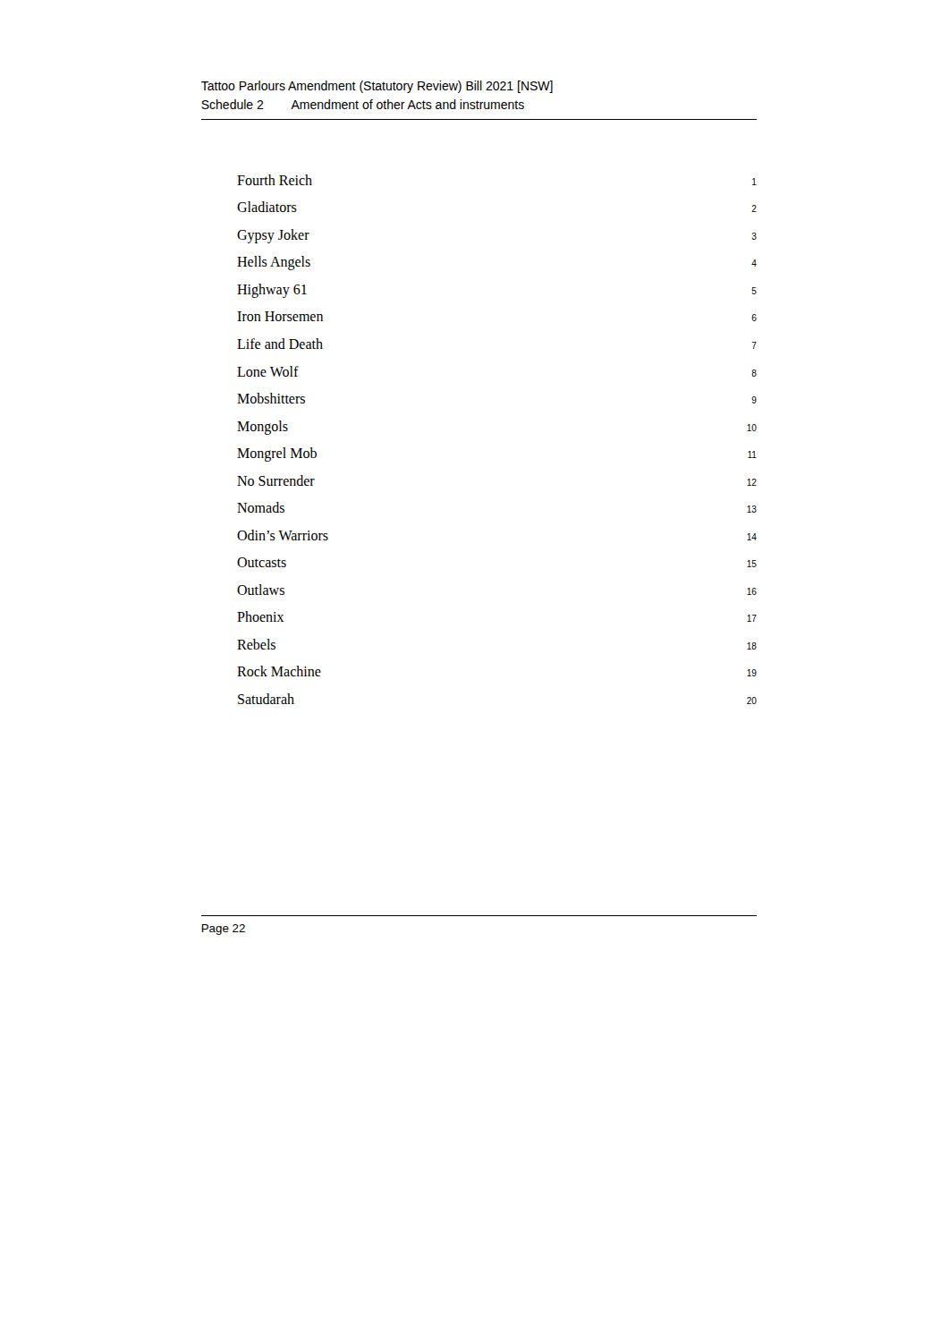Tattoo Parlours Amendment (Statutory Review) Bill 2021 [NSW] Schedule 2 Amendment of other Acts and instruments
Fourth Reich 1
Gladiators 2
Gypsy Joker 3
Hells Angels 4
Highway 615
Iron Horsemen 6
Life and Death 7
Lone Wolf 8
Mobshitters 9
Mongols 10
Mongrel Mob 11
No Surrender 12
Nomads 13
Odin’s Warriors 14
Outcasts 15
Outlaws 16
Phoenix 17
Rebels 18
Rock Machine 19
Satudarah 20
Page 22